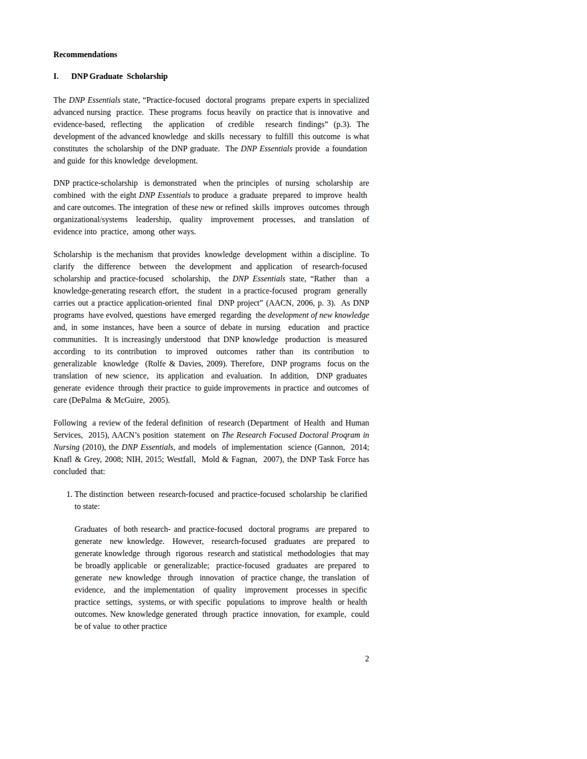Recommendations
I. DNP Graduate Scholarship
The DNP Essentials state, “Practice-focused doctoral programs prepare experts in specialized advanced nursing practice. These programs focus heavily on practice that is innovative and evidence-based, reflecting the application of credible research findings” (p.3). The development of the advanced knowledge and skills necessary to fulfill this outcome is what constitutes the scholarship of the DNP graduate. The DNP Essentials provide a foundation and guide for this knowledge development.
DNP practice-scholarship is demonstrated when the principles of nursing scholarship are combined with the eight DNP Essentials to produce a graduate prepared to improve health and care outcomes. The integration of these new or refined skills improves outcomes through organizational/systems leadership, quality improvement processes, and translation of evidence into practice, among other ways.
Scholarship is the mechanism that provides knowledge development within a discipline. To clarify the difference between the development and application of research-focused scholarship and practice-focused scholarship, the DNP Essentials state, “Rather than a knowledge-generating research effort, the student in a practice-focused program generally carries out a practice application-oriented final DNP project” (AACN, 2006, p. 3). As DNP programs have evolved, questions have emerged regarding the development of new knowledge and, in some instances, have been a source of debate in nursing education and practice communities. It is increasingly understood that DNP knowledge production is measured according to its contribution to improved outcomes rather than its contribution to generalizable knowledge (Rolfe & Davies, 2009). Therefore, DNP programs focus on the translation of new science, its application and evaluation. In addition, DNP graduates generate evidence through their practice to guide improvements in practice and outcomes of care (DePalma & McGuire, 2005).
Following a review of the federal definition of research (Department of Health and Human Services, 2015), AACN’s position statement on The Research Focused Doctoral Proqram in Nursing (2010), the DNP Essentials, and models of implementation science (Gannon, 2014; Knafl & Grey, 2008; NIH, 2015; Westfall, Mold & Fagnan, 2007), the DNP Task Force has concluded that:
The distinction between research-focused and practice-focused scholarship be clarified to state:
Graduates of both research- and practice-focused doctoral programs are prepared to generate new knowledge. However, research-focused graduates are prepared to generate knowledge through rigorous research and statistical methodologies that may be broadly applicable or generalizable; practice-focused graduates are prepared to generate new knowledge through innovation of practice change, the translation of evidence, and the implementation of quality improvement processes in specific practice settings, systems, or with specific populations to improve health or health outcomes. New knowledge generated through practice innovation, for example, could be of value to other practice
2